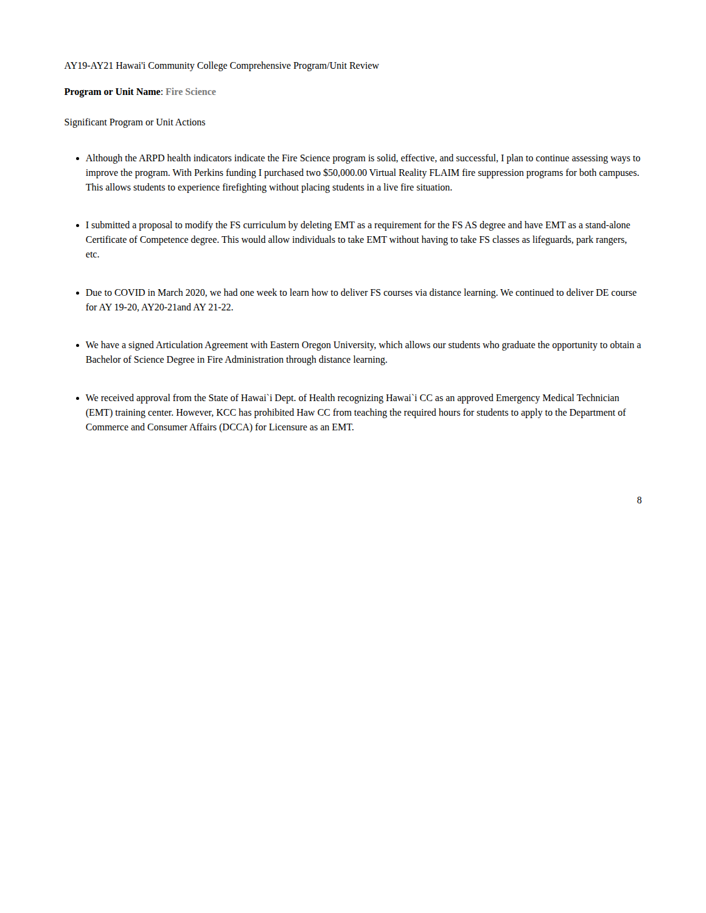AY19-AY21 Hawai'i Community College Comprehensive Program/Unit Review
Program or Unit Name: Fire Science
Significant Program or Unit Actions
Although the ARPD health indicators indicate the Fire Science program is solid, effective, and successful, I plan to continue assessing ways to improve the program. With Perkins funding I purchased two $50,000.00 Virtual Reality FLAIM fire suppression programs for both campuses. This allows students to experience firefighting without placing students in a live fire situation.
I submitted a proposal to modify the FS curriculum by deleting EMT as a requirement for the FS AS degree and have EMT as a stand-alone Certificate of Competence degree. This would allow individuals to take EMT without having to take FS classes as lifeguards, park rangers, etc.
Due to COVID in March 2020, we had one week to learn how to deliver FS courses via distance learning. We continued to deliver DE course for AY 19-20, AY20-21and AY 21-22.
We have a signed Articulation Agreement with Eastern Oregon University, which allows our students who graduate the opportunity to obtain a Bachelor of Science Degree in Fire Administration through distance learning.
We received approval from the State of Hawai`i Dept. of Health recognizing Hawai`i CC as an approved Emergency Medical Technician (EMT) training center. However, KCC has prohibited Haw CC from teaching the required hours for students to apply to the Department of Commerce and Consumer Affairs (DCCA) for Licensure as an EMT.
8